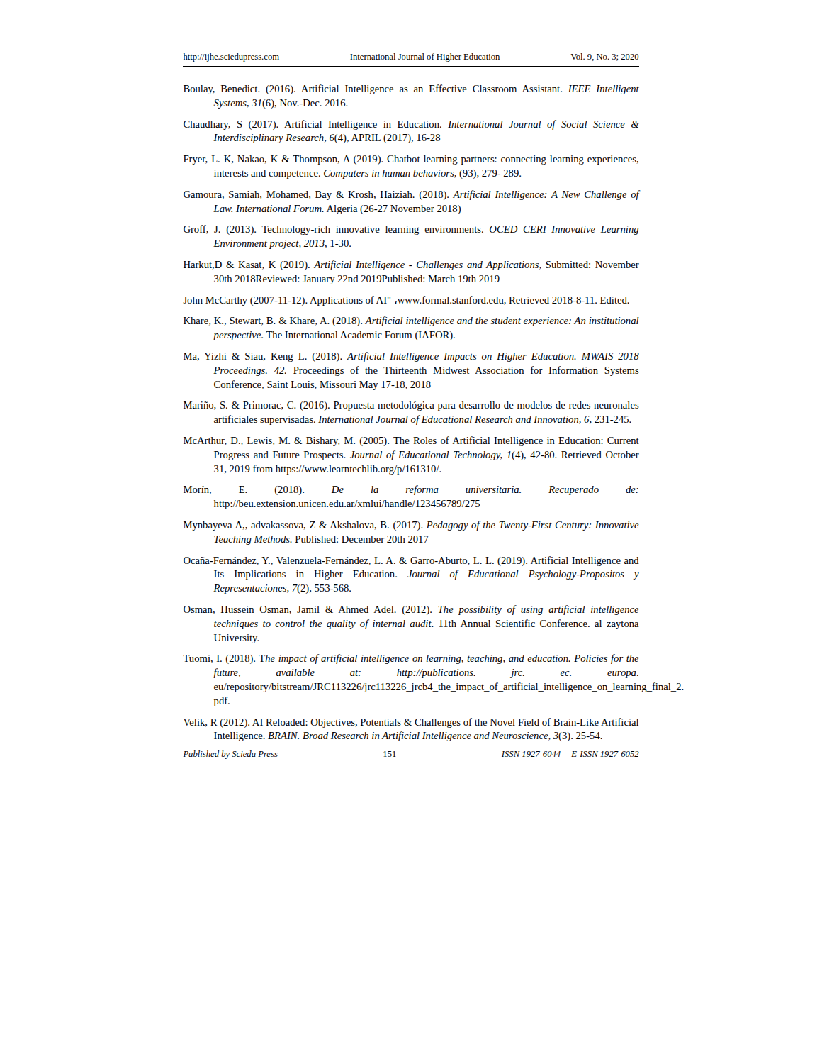http://ijhe.sciedupress.com
International Journal of Higher Education
Vol. 9, No. 3; 2020
Boulay, Benedict. (2016). Artificial Intelligence as an Effective Classroom Assistant. IEEE Intelligent Systems, 31(6), Nov.-Dec. 2016.
Chaudhary, S (2017). Artificial Intelligence in Education. International Journal of Social Science & Interdisciplinary Research, 6(4), APRIL (2017), 16-28
Fryer, L. K, Nakao, K & Thompson, A (2019). Chatbot learning partners: connecting learning experiences, interests and competence. Computers in human behaviors, (93), 279- 289.
Gamoura, Samiah, Mohamed, Bay & Krosh, Haiziah. (2018). Artificial Intelligence: A New Challenge of Law. International Forum. Algeria (26-27 November 2018)
Groff, J. (2013). Technology-rich innovative learning environments. OCED CERI Innovative Learning Environment project, 2013, 1-30.
Harkut,D & Kasat, K (2019). Artificial Intelligence - Challenges and Applications, Submitted: November 30th 2018Reviewed: January 22nd 2019Published: March 19th 2019
John McCarthy (2007-11-12). Applications of AI" ،www.formal.stanford.edu, Retrieved 2018-8-11. Edited.
Khare, K., Stewart, B. & Khare, A. (2018). Artificial intelligence and the student experience: An institutional perspective. The International Academic Forum (IAFOR).
Ma, Yizhi & Siau, Keng L. (2018). Artificial Intelligence Impacts on Higher Education. MWAIS 2018 Proceedings. 42. Proceedings of the Thirteenth Midwest Association for Information Systems Conference, Saint Louis, Missouri May 17-18, 2018
Mariño, S. & Primorac, C. (2016). Propuesta metodológica para desarrollo de modelos de redes neuronales artificiales supervisadas. International Journal of Educational Research and Innovation, 6, 231-245.
McArthur, D., Lewis, M. & Bishary, M. (2005). The Roles of Artificial Intelligence in Education: Current Progress and Future Prospects. Journal of Educational Technology, 1(4), 42-80. Retrieved October 31, 2019 from https://www.learntechlib.org/p/161310/.
Morín, E. (2018). De la reforma universitaria. Recuperado de: http://beu.extension.unicen.edu.ar/xmlui/handle/123456789/275
Mynbayeva A,, advakassova, Z & Akshalova, B. (2017). Pedagogy of the Twenty-First Century: Innovative Teaching Methods. Published: December 20th 2017
Ocaña-Fernández, Y., Valenzuela-Fernández, L. A. & Garro-Aburto, L. L. (2019). Artificial Intelligence and Its Implications in Higher Education. Journal of Educational Psychology-Propositos y Representaciones, 7(2), 553-568.
Osman, Hussein Osman, Jamil & Ahmed Adel. (2012). The possibility of using artificial intelligence techniques to control the quality of internal audit. 11th Annual Scientific Conference. al zaytona University.
Tuomi, I. (2018). The impact of artificial intelligence on learning, teaching, and education. Policies for the future, available at: http://publications. jrc. ec. europa. eu/repository/bitstream/JRC113226/jrc113226_jrcb4_the_impact_of_artificial_intelligence_on_learning_final_2. pdf.
Velik, R (2012). AI Reloaded: Objectives, Potentials & Challenges of the Novel Field of Brain-Like Artificial Intelligence. BRAIN. Broad Research in Artificial Intelligence and Neuroscience, 3(3). 25-54.
Published by Sciedu Press
151
ISSN 1927-6044 E-ISSN 1927-6052